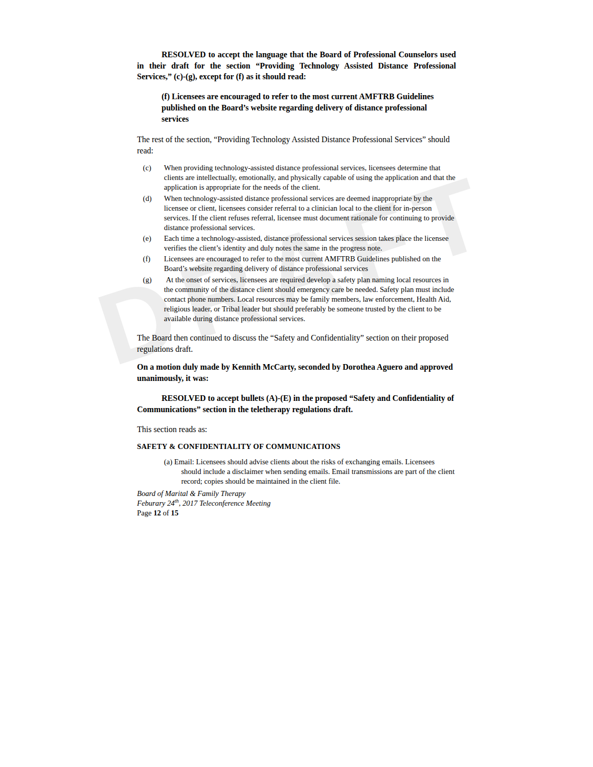DRAFT
RESOLVED to accept the language that the Board of Professional Counselors used in their draft for the section “Providing Technology Assisted Distance Professional Services,” (c)-(g), except for (f) as it should read:
(f) Licensees are encouraged to refer to the most current AMFTRB Guidelines published on the Board’s website regarding delivery of distance professional services
The rest of the section, “Providing Technology Assisted Distance Professional Services” should read:
(c) When providing technology-assisted distance professional services, licensees determine that clients are intellectually, emotionally, and physically capable of using the application and that the application is appropriate for the needs of the client.
(d) When technology-assisted distance professional services are deemed inappropriate by the licensee or client, licensees consider referral to a clinician local to the client for in-person services. If the client refuses referral, licensee must document rationale for continuing to provide distance professional services.
(e) Each time a technology-assisted, distance professional services session takes place the licensee verifies the client’s identity and duly notes the same in the progress note.
(f) Licensees are encouraged to refer to the most current AMFTRB Guidelines published on the Board’s website regarding delivery of distance professional services
(g) At the onset of services, licensees are required develop a safety plan naming local resources in the community of the distance client should emergency care be needed. Safety plan must include contact phone numbers. Local resources may be family members, law enforcement, Health Aid, religious leader, or Tribal leader but should preferably be someone trusted by the client to be available during distance professional services.
The Board then continued to discuss the “Safety and Confidentiality” section on their proposed regulations draft.
On a motion duly made by Kennith McCarty, seconded by Dorothea Aguero and approved unanimously, it was:
RESOLVED to accept bullets (A)-(E) in the proposed “Safety and Confidentiality of Communications” section in the teletherapy regulations draft.
This section reads as:
SAFETY & CONFIDENTIALITY OF COMMUNICATIONS
(a) Email: Licensees should advise clients about the risks of exchanging emails. Licensees should include a disclaimer when sending emails. Email transmissions are part of the client record; copies should be maintained in the client file.
Board of Marital & Family Therapy
Feburary 24th, 2017 Teleconference Meeting
Page 12 of 15